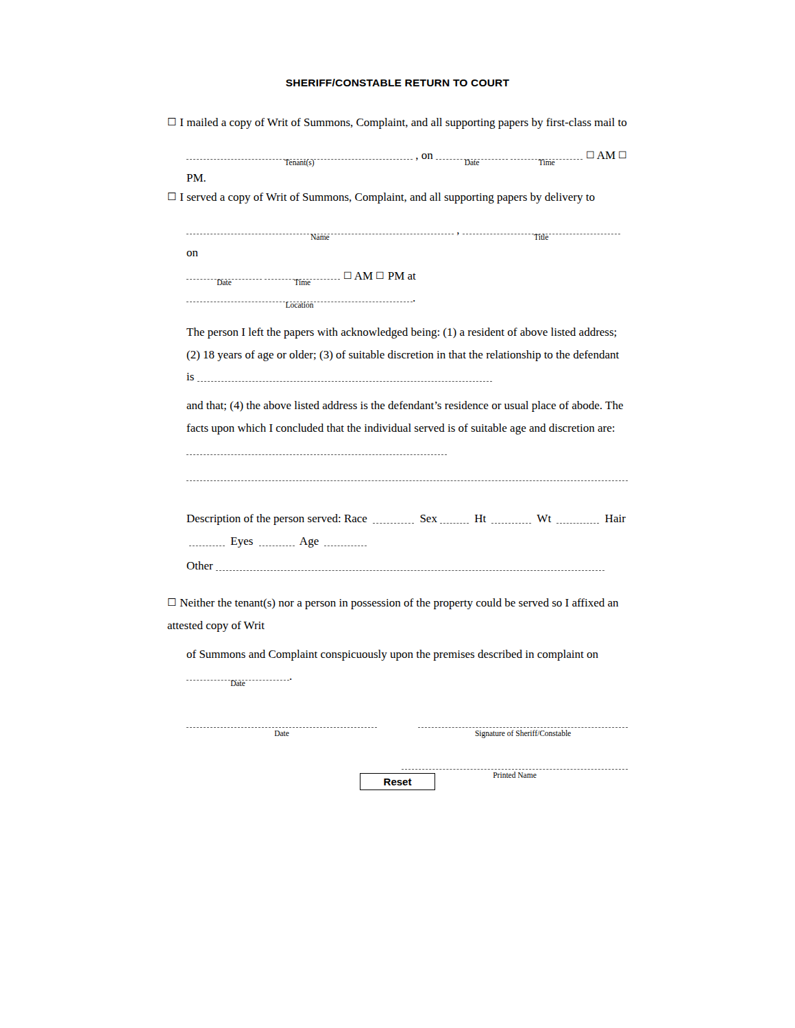SHERIFF/CONSTABLE RETURN TO COURT
I mailed a copy of Writ of Summons, Complaint, and all supporting papers by first-class mail to
Tenant(s) , on Date Time AM PM.
I served a copy of Writ of Summons, Complaint, and all supporting papers by delivery to
Name , Title on
Date Time AM PM at Location .
The person I left the papers with acknowledged being: (1) a resident of above listed address; (2) 18 years of age or older; (3) of suitable discretion in that the relationship to the defendant is
and that; (4) the above listed address is the defendant’s residence or usual place of abode. The facts upon which I concluded that the individual served is of suitable age and discretion are:
Description of the person served: Race Sex Ht Wt Hair Eyes Age
Other
Neither the tenant(s) nor a person in possession of the property could be served so I affixed an attested copy of Writ
of Summons and Complaint conspicuously upon the premises described in complaint on Date .
Date
Signature of Sheriff/Constable
Printed Name
Reset